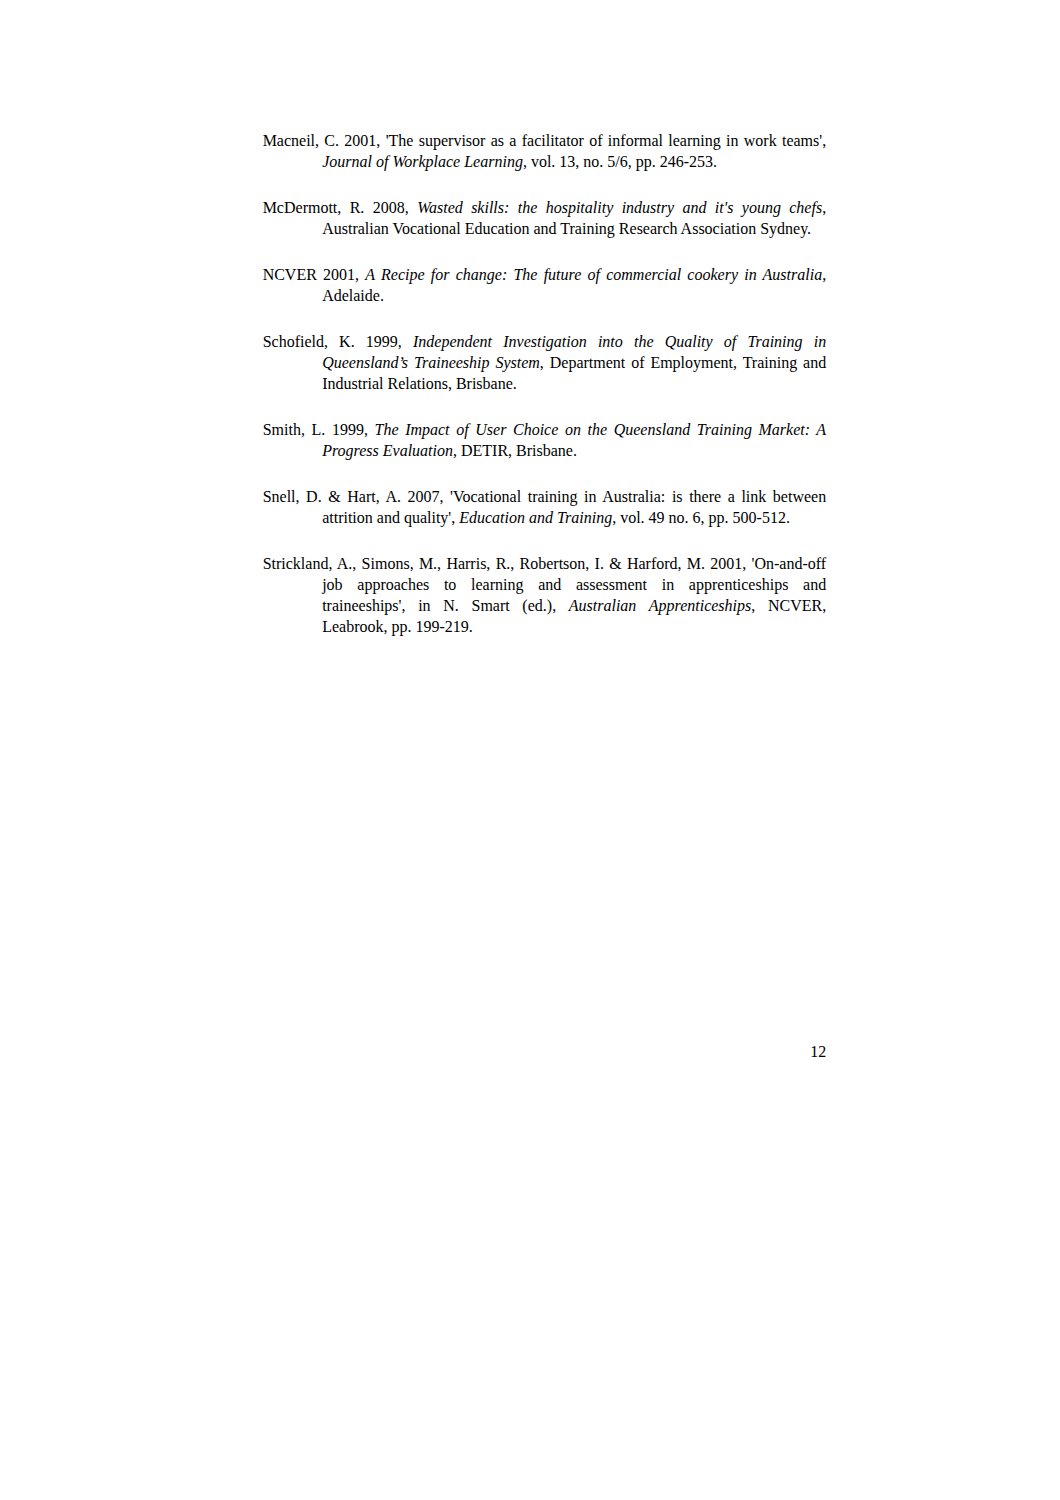Macneil, C. 2001, 'The supervisor as a facilitator of informal learning in work teams', Journal of Workplace Learning, vol. 13, no. 5/6, pp. 246-253.
McDermott, R. 2008, Wasted skills: the hospitality industry and it's young chefs, Australian Vocational Education and Training Research Association Sydney.
NCVER 2001, A Recipe for change: The future of commercial cookery in Australia, Adelaide.
Schofield, K. 1999, Independent Investigation into the Quality of Training in Queensland’s Traineeship System, Department of Employment, Training and Industrial Relations, Brisbane.
Smith, L. 1999, The Impact of User Choice on the Queensland Training Market: A Progress Evaluation, DETIR, Brisbane.
Snell, D. & Hart, A. 2007, 'Vocational training in Australia: is there a link between attrition and quality', Education and Training, vol. 49 no. 6, pp. 500-512.
Strickland, A., Simons, M., Harris, R., Robertson, I. & Harford, M. 2001, 'On-and-off job approaches to learning and assessment in apprenticeships and traineeships', in N. Smart (ed.), Australian Apprenticeships, NCVER, Leabrook, pp. 199-219.
12